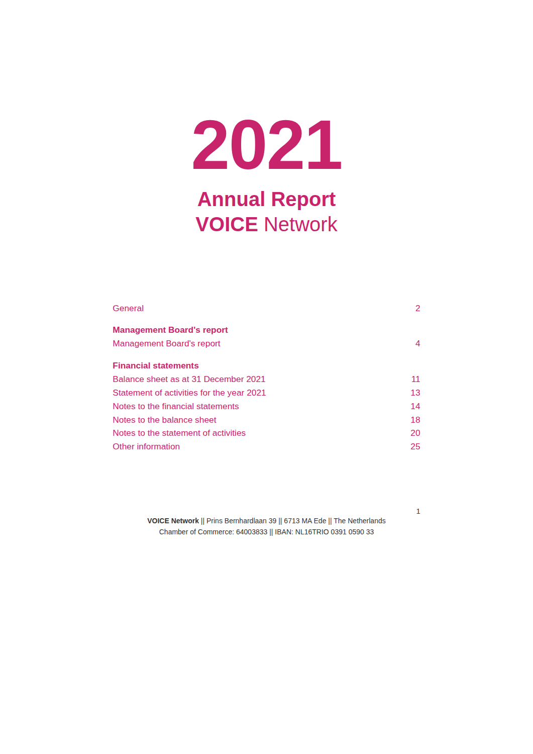2021
Annual Report
VOICE Network
| General | 2 |
| Management Board's report | |
| Management Board's report | 4 |
| Financial statements | |
| Balance sheet as at 31 December 2021 | 11 |
| Statement of activities for the year 2021 | 13 |
| Notes to the financial statements | 14 |
| Notes to the balance sheet | 18 |
| Notes to the statement of activities | 20 |
| Other information | 25 |
VOICE Network || Prins Bernhardlaan 39 || 6713 MA Ede || The Netherlands
Chamber of Commerce: 64003833 || IBAN: NL16TRIO 0391 0590 33
1